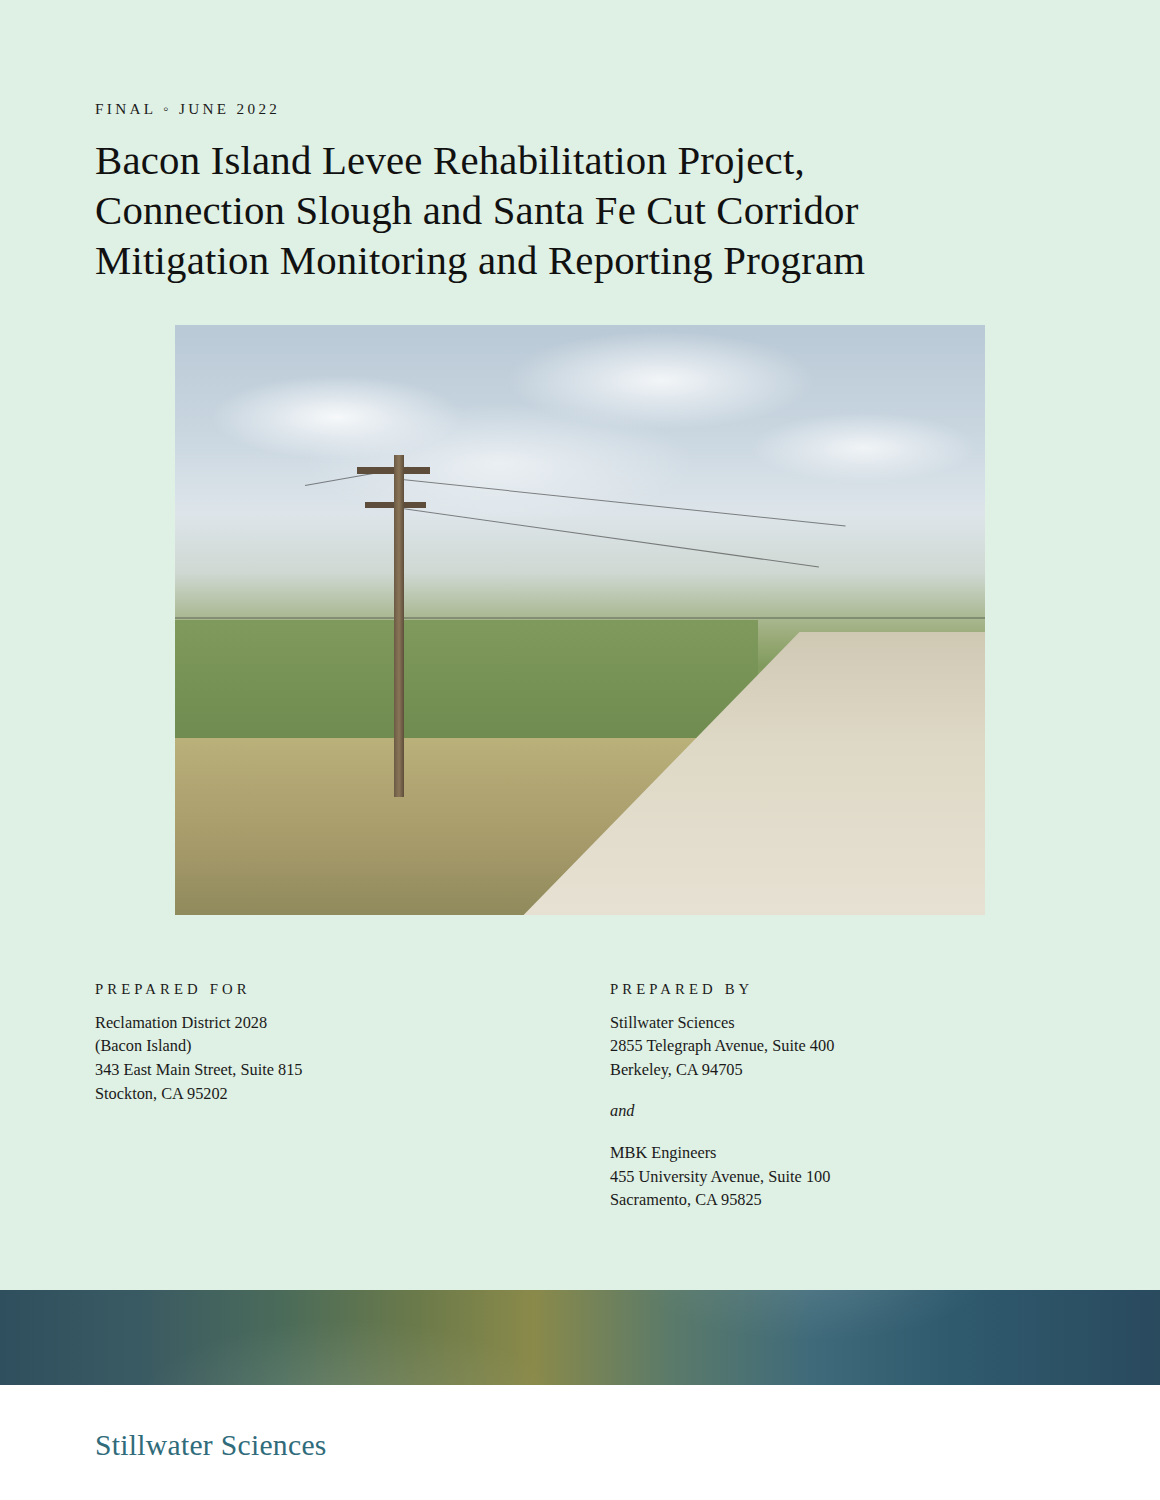Final ◦ June 2022
Bacon Island Levee Rehabilitation Project,
Connection Slough and Santa Fe Cut Corridor
Mitigation Monitoring and Reporting Program
Prepared for
Reclamation District 2028
(Bacon Island)
343 East Main Street, Suite 815
Stockton, CA 95202
Prepared by
Stillwater Sciences
2855 Telegraph Avenue, Suite 400
Berkeley, CA 94705
and
MBK Engineers
455 University Avenue, Suite 100
Sacramento, CA 95825
Stillwater Sciences